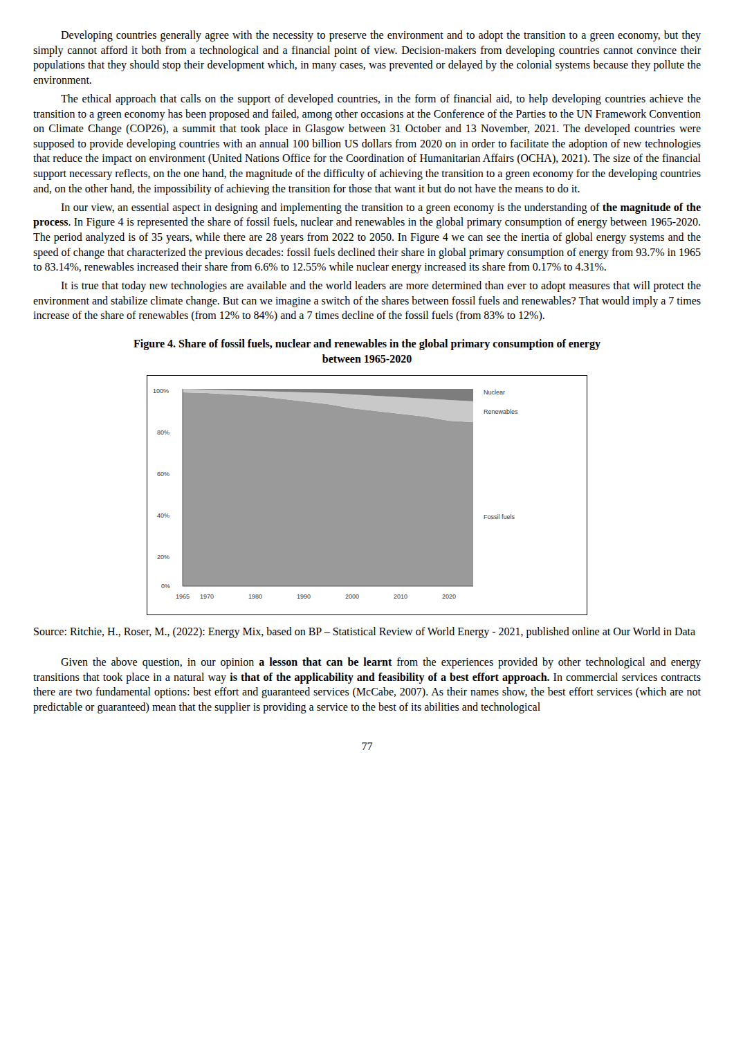Developing countries generally agree with the necessity to preserve the environment and to adopt the transition to a green economy, but they simply cannot afford it both from a technological and a financial point of view. Decision-makers from developing countries cannot convince their populations that they should stop their development which, in many cases, was prevented or delayed by the colonial systems because they pollute the environment.
The ethical approach that calls on the support of developed countries, in the form of financial aid, to help developing countries achieve the transition to a green economy has been proposed and failed, among other occasions at the Conference of the Parties to the UN Framework Convention on Climate Change (COP26), a summit that took place in Glasgow between 31 October and 13 November, 2021. The developed countries were supposed to provide developing countries with an annual 100 billion US dollars from 2020 on in order to facilitate the adoption of new technologies that reduce the impact on environment (United Nations Office for the Coordination of Humanitarian Affairs (OCHA), 2021). The size of the financial support necessary reflects, on the one hand, the magnitude of the difficulty of achieving the transition to a green economy for the developing countries and, on the other hand, the impossibility of achieving the transition for those that want it but do not have the means to do it.
In our view, an essential aspect in designing and implementing the transition to a green economy is the understanding of the magnitude of the process. In Figure 4 is represented the share of fossil fuels, nuclear and renewables in the global primary consumption of energy between 1965-2020. The period analyzed is of 35 years, while there are 28 years from 2022 to 2050. In Figure 4 we can see the inertia of global energy systems and the speed of change that characterized the previous decades: fossil fuels declined their share in global primary consumption of energy from 93.7% in 1965 to 83.14%, renewables increased their share from 6.6% to 12.55% while nuclear energy increased its share from 0.17% to 4.31%.
It is true that today new technologies are available and the world leaders are more determined than ever to adopt measures that will protect the environment and stabilize climate change. But can we imagine a switch of the shares between fossil fuels and renewables? That would imply a 7 times increase of the share of renewables (from 12% to 84%) and a 7 times decline of the fossil fuels (from 83% to 12%).
Figure 4. Share of fossil fuels, nuclear and renewables in the global primary consumption of energy
between 1965-2020
100% 80% 60% 40% 20% 0% 1965 1970 1980 1990 2000 2010 2020 Nuclear Renewables Fossil fuels
Source: Ritchie, H., Roser, M., (2022): Energy Mix, based on BP – Statistical Review of World Energy - 2021, published online at Our World in Data
Given the above question, in our opinion a lesson that can be learnt from the experiences provided by other technological and energy transitions that took place in a natural way is that of the applicability and feasibility of a best effort approach. In commercial services contracts there are two fundamental options: best effort and guaranteed services (McCabe, 2007). As their names show, the best effort services (which are not predictable or guaranteed) mean that the supplier is providing a service to the best of its abilities and technological
77